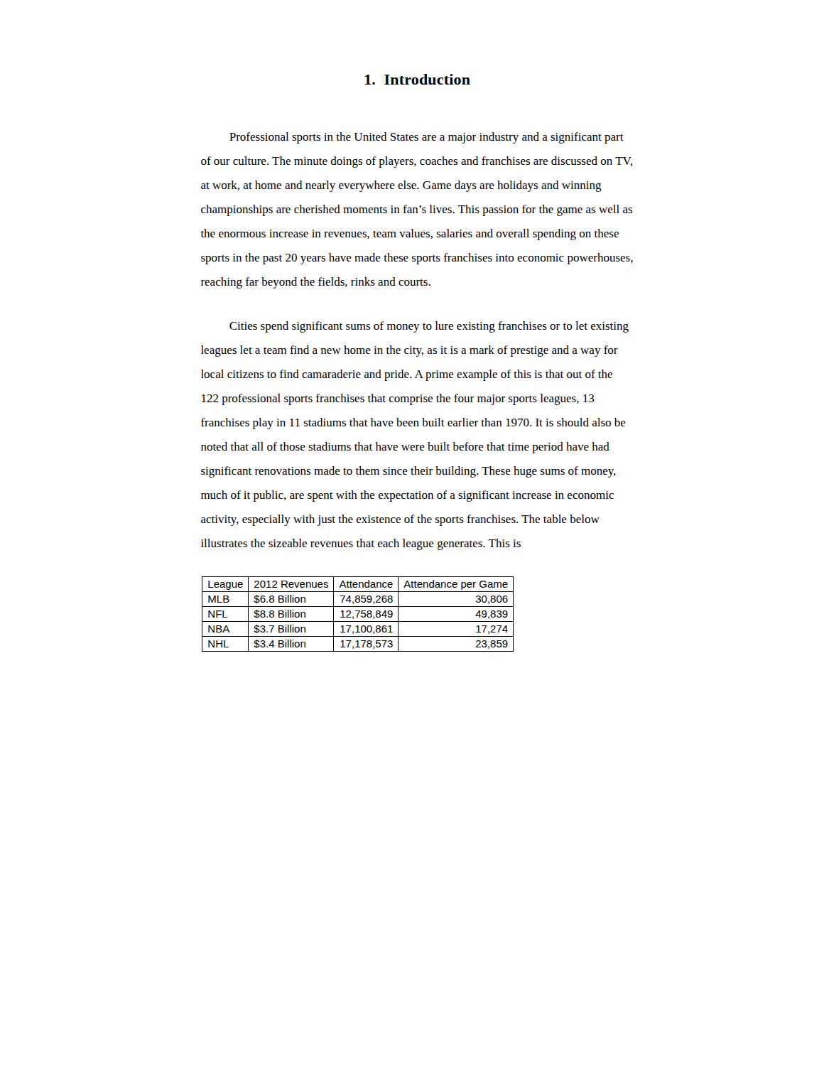1. Introduction
Professional sports in the United States are a major industry and a significant part of our culture. The minute doings of players, coaches and franchises are discussed on TV, at work, at home and nearly everywhere else. Game days are holidays and winning championships are cherished moments in fan’s lives. This passion for the game as well as the enormous increase in revenues, team values, salaries and overall spending on these sports in the past 20 years have made these sports franchises into economic powerhouses, reaching far beyond the fields, rinks and courts.
Cities spend significant sums of money to lure existing franchises or to let existing leagues let a team find a new home in the city, as it is a mark of prestige and a way for local citizens to find camaraderie and pride. A prime example of this is that out of the 122 professional sports franchises that comprise the four major sports leagues, 13 franchises play in 11 stadiums that have been built earlier than 1970. It is should also be noted that all of those stadiums that have were built before that time period have had significant renovations made to them since their building. These huge sums of money, much of it public, are spent with the expectation of a significant increase in economic activity, especially with just the existence of the sports franchises. The table below illustrates the sizeable revenues that each league generates. This is
| League | 2012 Revenues | Attendance | Attendance per Game |
| MLB | $6.8 Billion | 74,859,268 | 30,806 |
| NFL | $8.8 Billion | 12,758,849 | 49,839 |
| NBA | $3.7 Billion | 17,100,861 | 17,274 |
| NHL | $3.4 Billion | 17,178,573 | 23,859 |